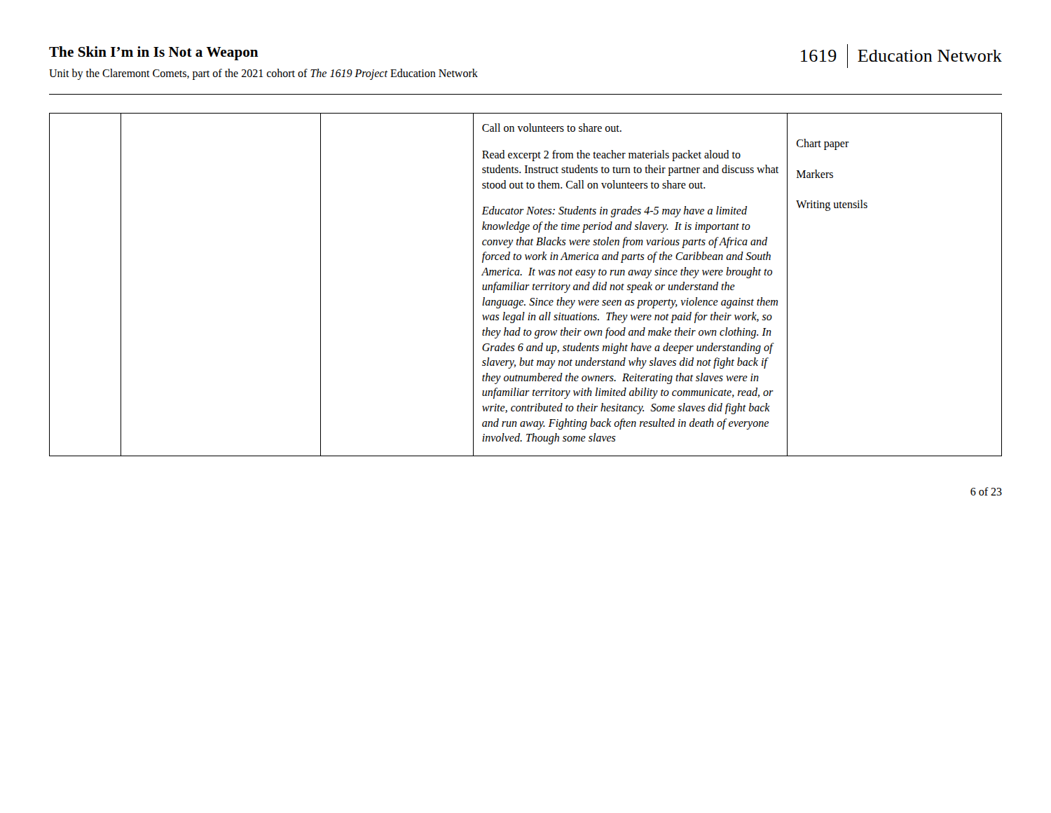The Skin I’m in Is Not a Weapon
Unit by the Claremont Comets, part of the 2021 cohort of The 1619 Project Education Network
1619 Education Network
| | | | Call on volunteers to share out. Read excerpt 2 from the teacher materials packet aloud to students. Instruct students to turn to their partner and discuss what stood out to them. Call on volunteers to share out. Educator Notes: Students in grades 4-5 may have a limited knowledge of the time period and slavery. It is important to convey that Blacks were stolen from various parts of Africa and forced to work in America and parts of the Caribbean and South America. It was not easy to run away since they were brought to unfamiliar territory and did not speak or understand the language. Since they were seen as property, violence against them was legal in all situations. They were not paid for their work, so they had to grow their own food and make their own clothing. In Grades 6 and up, students might have a deeper understanding of slavery, but may not understand why slaves did not fight back if they outnumbered the owners. Reiterating that slaves were in unfamiliar territory with limited ability to communicate, read, or write, contributed to their hesitancy. Some slaves did fight back and run away. Fighting back often resulted in death of everyone involved. Though some slaves | Chart paper Markers Writing utensils |
6 of 23